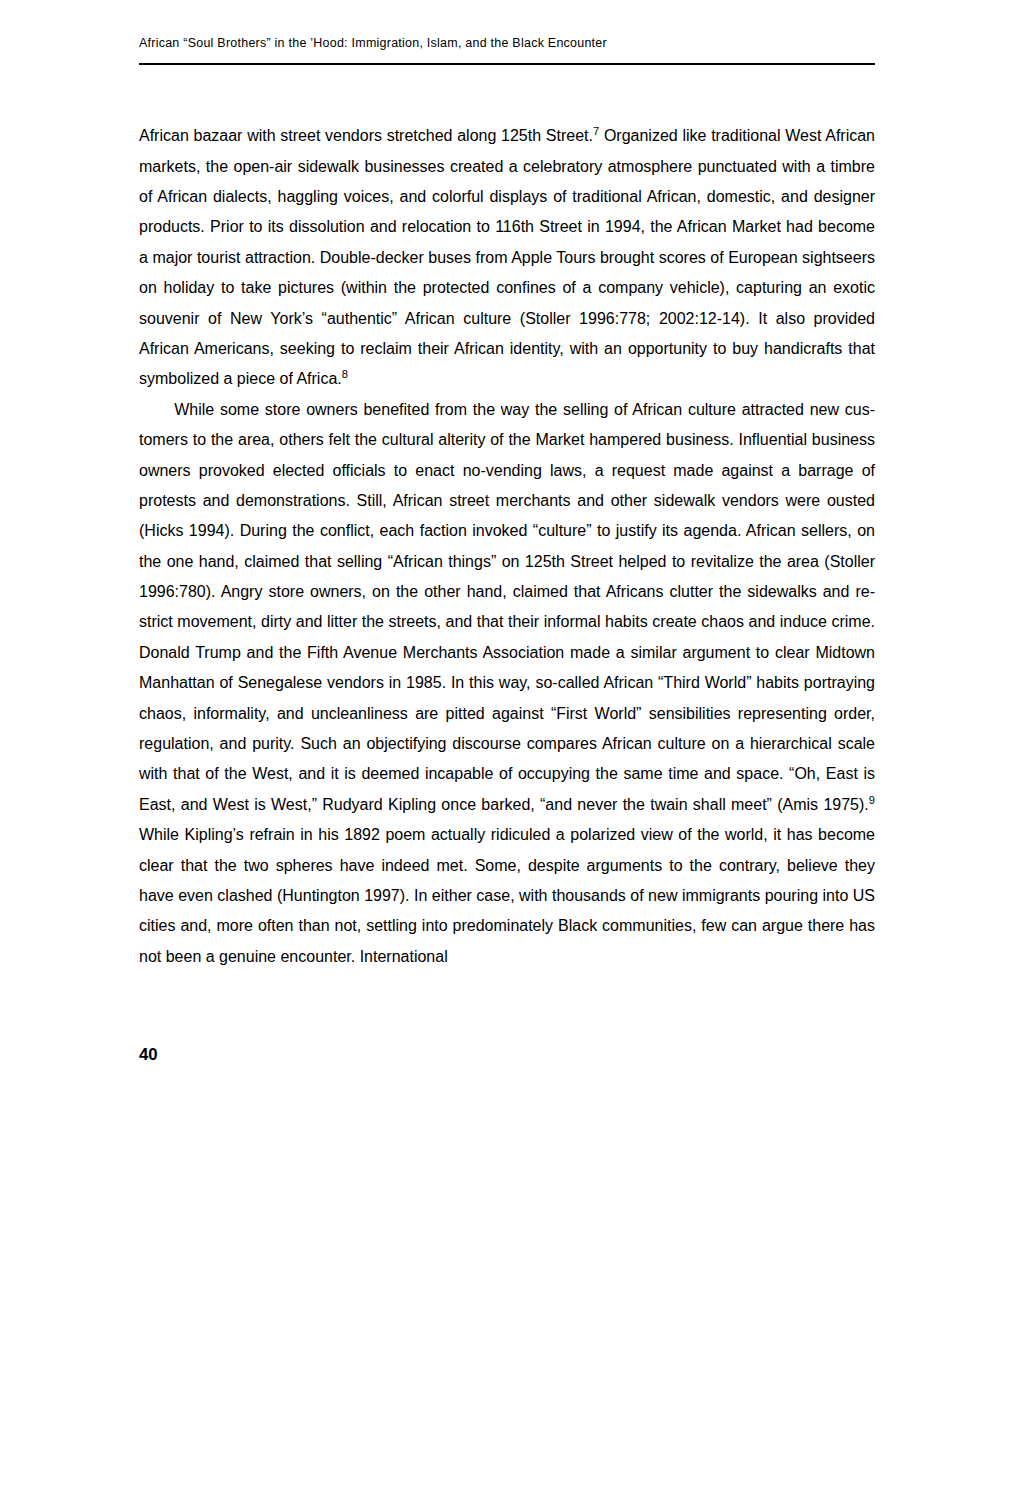African “Soul Brothers” in the ’Hood: Immigration, Islam, and the Black Encounter
African bazaar with street vendors stretched along 125th Street.7 Organized like traditional West African markets, the open-air sidewalk businesses created a celebratory atmosphere punctuated with a timbre of African dialects, haggling voices, and colorful displays of traditional African, domestic, and designer products. Prior to its dissolution and relocation to 116th Street in 1994, the African Market had become a major tourist attraction. Double-decker buses from Apple Tours brought scores of European sightseers on holiday to take pictures (within the protected confines of a company vehicle), capturing an exotic souvenir of New York’s “authentic” African culture (Stoller 1996:778; 2002:12-14). It also provided African Americans, seeking to reclaim their African identity, with an opportunity to buy handicrafts that symbolized a piece of Africa.8
While some store owners benefited from the way the selling of African culture attracted new customers to the area, others felt the cultural alterity of the Market hampered business. Influential business owners provoked elected officials to enact no-vending laws, a request made against a barrage of protests and demonstrations. Still, African street merchants and other sidewalk vendors were ousted (Hicks 1994). During the conflict, each faction invoked “culture” to justify its agenda. African sellers, on the one hand, claimed that selling “African things” on 125th Street helped to revitalize the area (Stoller 1996:780). Angry store owners, on the other hand, claimed that Africans clutter the sidewalks and restrict movement, dirty and litter the streets, and that their informal habits create chaos and induce crime. Donald Trump and the Fifth Avenue Merchants Association made a similar argument to clear Midtown Manhattan of Senegalese vendors in 1985. In this way, so-called African “Third World” habits portraying chaos, informality, and uncleanliness are pitted against “First World” sensibilities representing order, regulation, and purity. Such an objectifying discourse compares African culture on a hierarchical scale with that of the West, and it is deemed incapable of occupying the same time and space. “Oh, East is East, and West is West,” Rudyard Kipling once barked, “and never the twain shall meet” (Amis 1975).9 While Kipling’s refrain in his 1892 poem actually ridiculed a polarized view of the world, it has become clear that the two spheres have indeed met. Some, despite arguments to the contrary, believe they have even clashed (Huntington 1997). In either case, with thousands of new immigrants pouring into US cities and, more often than not, settling into predominately Black communities, few can argue there has not been a genuine encounter. International
40